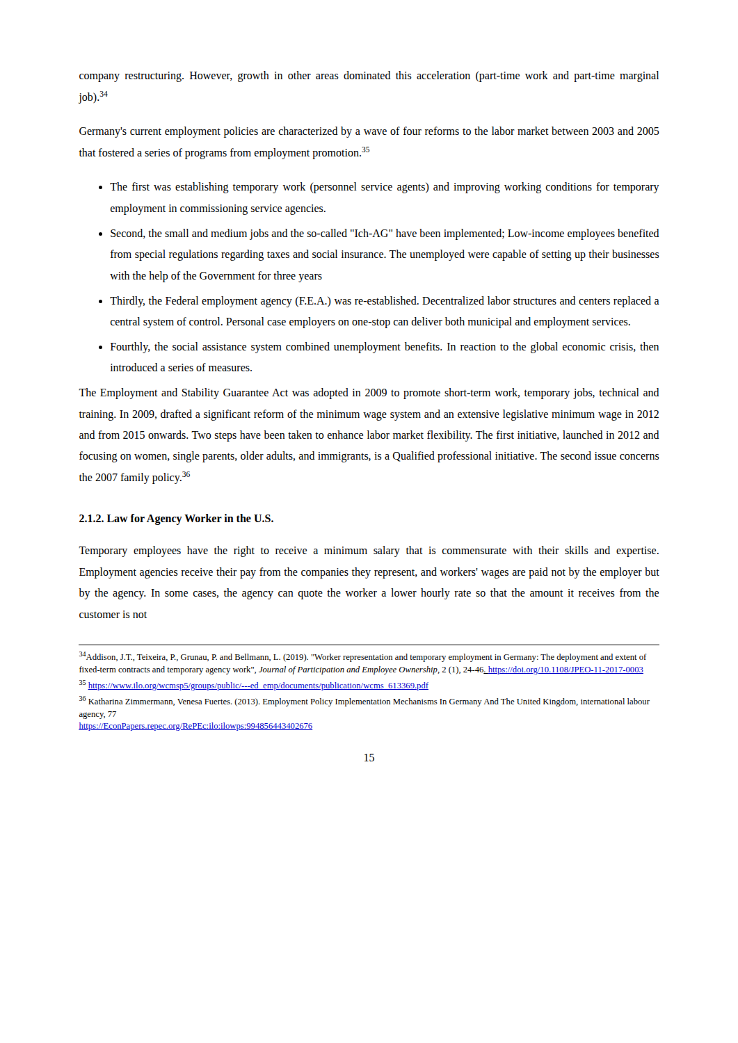company restructuring. However, growth in other areas dominated this acceleration (part-time work and part-time marginal job).34
Germany's current employment policies are characterized by a wave of four reforms to the labor market between 2003 and 2005 that fostered a series of programs from employment promotion.35
The first was establishing temporary work (personnel service agents) and improving working conditions for temporary employment in commissioning service agencies.
Second, the small and medium jobs and the so-called "Ich-AG" have been implemented; Low-income employees benefited from special regulations regarding taxes and social insurance. The unemployed were capable of setting up their businesses with the help of the Government for three years
Thirdly, the Federal employment agency (F.E.A.) was re-established. Decentralized labor structures and centers replaced a central system of control. Personal case employers on one-stop can deliver both municipal and employment services.
Fourthly, the social assistance system combined unemployment benefits. In reaction to the global economic crisis, then introduced a series of measures.
The Employment and Stability Guarantee Act was adopted in 2009 to promote short-term work, temporary jobs, technical and training. In 2009, drafted a significant reform of the minimum wage system and an extensive legislative minimum wage in 2012 and from 2015 onwards. Two steps have been taken to enhance labor market flexibility. The first initiative, launched in 2012 and focusing on women, single parents, older adults, and immigrants, is a Qualified professional initiative. The second issue concerns the 2007 family policy.36
2.1.2. Law for Agency Worker in the U.S.
Temporary employees have the right to receive a minimum salary that is commensurate with their skills and expertise. Employment agencies receive their pay from the companies they represent, and workers' wages are paid not by the employer but by the agency. In some cases, the agency can quote the worker a lower hourly rate so that the amount it receives from the customer is not
34 Addison, J.T., Teixeira, P., Grunau, P. and Bellmann, L. (2019). "Worker representation and temporary employment in Germany: The deployment and extent of fixed-term contracts and temporary agency work", Journal of Participation and Employee Ownership, 2 (1), 24-46. https://doi.org/10.1108/JPEO-11-2017-0003
35 https://www.ilo.org/wcmsp5/groups/public/---ed_emp/documents/publication/wcms_613369.pdf
36 Katharina Zimmermann, Venesa Fuertes. (2013). Employment Policy Implementation Mechanisms In Germany And The United Kingdom, international labour agency, 77
https://EconPapers.repec.org/RePEc:ilo:ilowps:994856443402676
15